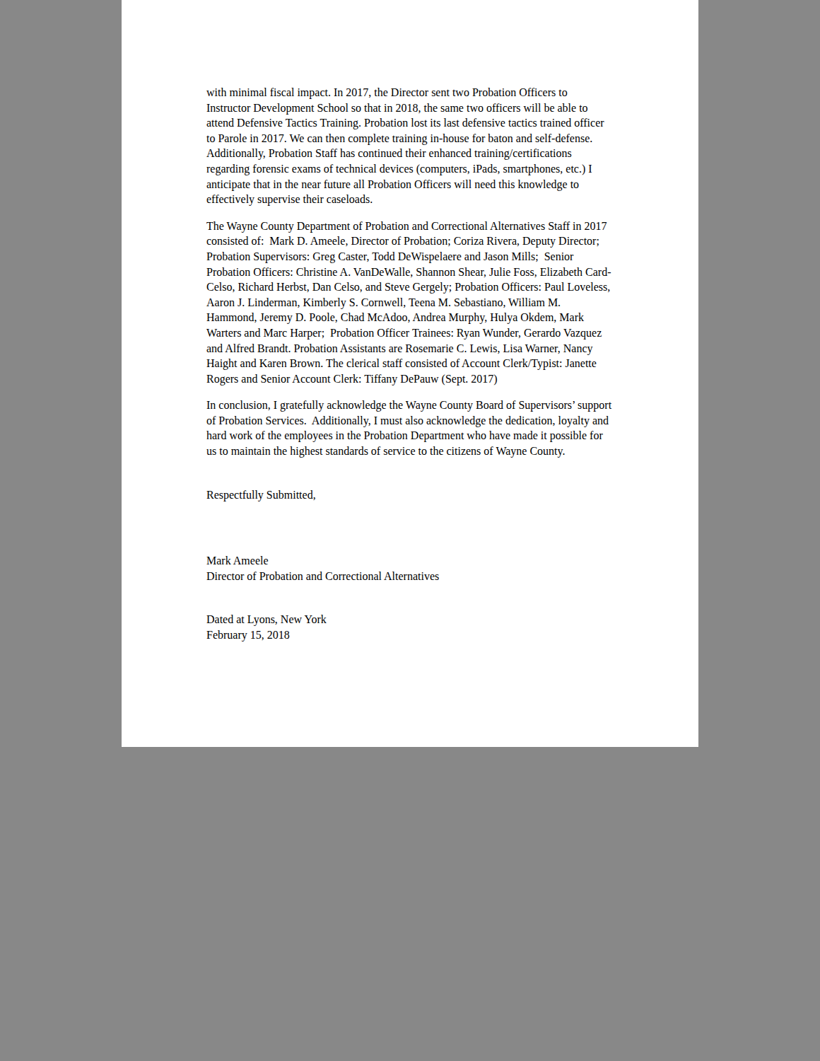with minimal fiscal impact. In 2017, the Director sent two Probation Officers to Instructor Development School so that in 2018, the same two officers will be able to attend Defensive Tactics Training. Probation lost its last defensive tactics trained officer to Parole in 2017. We can then complete training in-house for baton and self-defense. Additionally, Probation Staff has continued their enhanced training/certifications regarding forensic exams of technical devices (computers, iPads, smartphones, etc.) I anticipate that in the near future all Probation Officers will need this knowledge to effectively supervise their caseloads.
The Wayne County Department of Probation and Correctional Alternatives Staff in 2017 consisted of: Mark D. Ameele, Director of Probation; Coriza Rivera, Deputy Director; Probation Supervisors: Greg Caster, Todd DeWispelaere and Jason Mills; Senior Probation Officers: Christine A. VanDeWalle, Shannon Shear, Julie Foss, Elizabeth Card-Celso, Richard Herbst, Dan Celso, and Steve Gergely; Probation Officers: Paul Loveless, Aaron J. Linderman, Kimberly S. Cornwell, Teena M. Sebastiano, William M. Hammond, Jeremy D. Poole, Chad McAdoo, Andrea Murphy, Hulya Okdem, Mark Warters and Marc Harper; Probation Officer Trainees: Ryan Wunder, Gerardo Vazquez and Alfred Brandt. Probation Assistants are Rosemarie C. Lewis, Lisa Warner, Nancy Haight and Karen Brown. The clerical staff consisted of Account Clerk/Typist: Janette Rogers and Senior Account Clerk: Tiffany DePauw (Sept. 2017)
In conclusion, I gratefully acknowledge the Wayne County Board of Supervisors’ support of Probation Services. Additionally, I must also acknowledge the dedication, loyalty and hard work of the employees in the Probation Department who have made it possible for us to maintain the highest standards of service to the citizens of Wayne County.
Respectfully Submitted,
Mark Ameele
Director of Probation and Correctional Alternatives
Dated at Lyons, New York
February 15, 2018